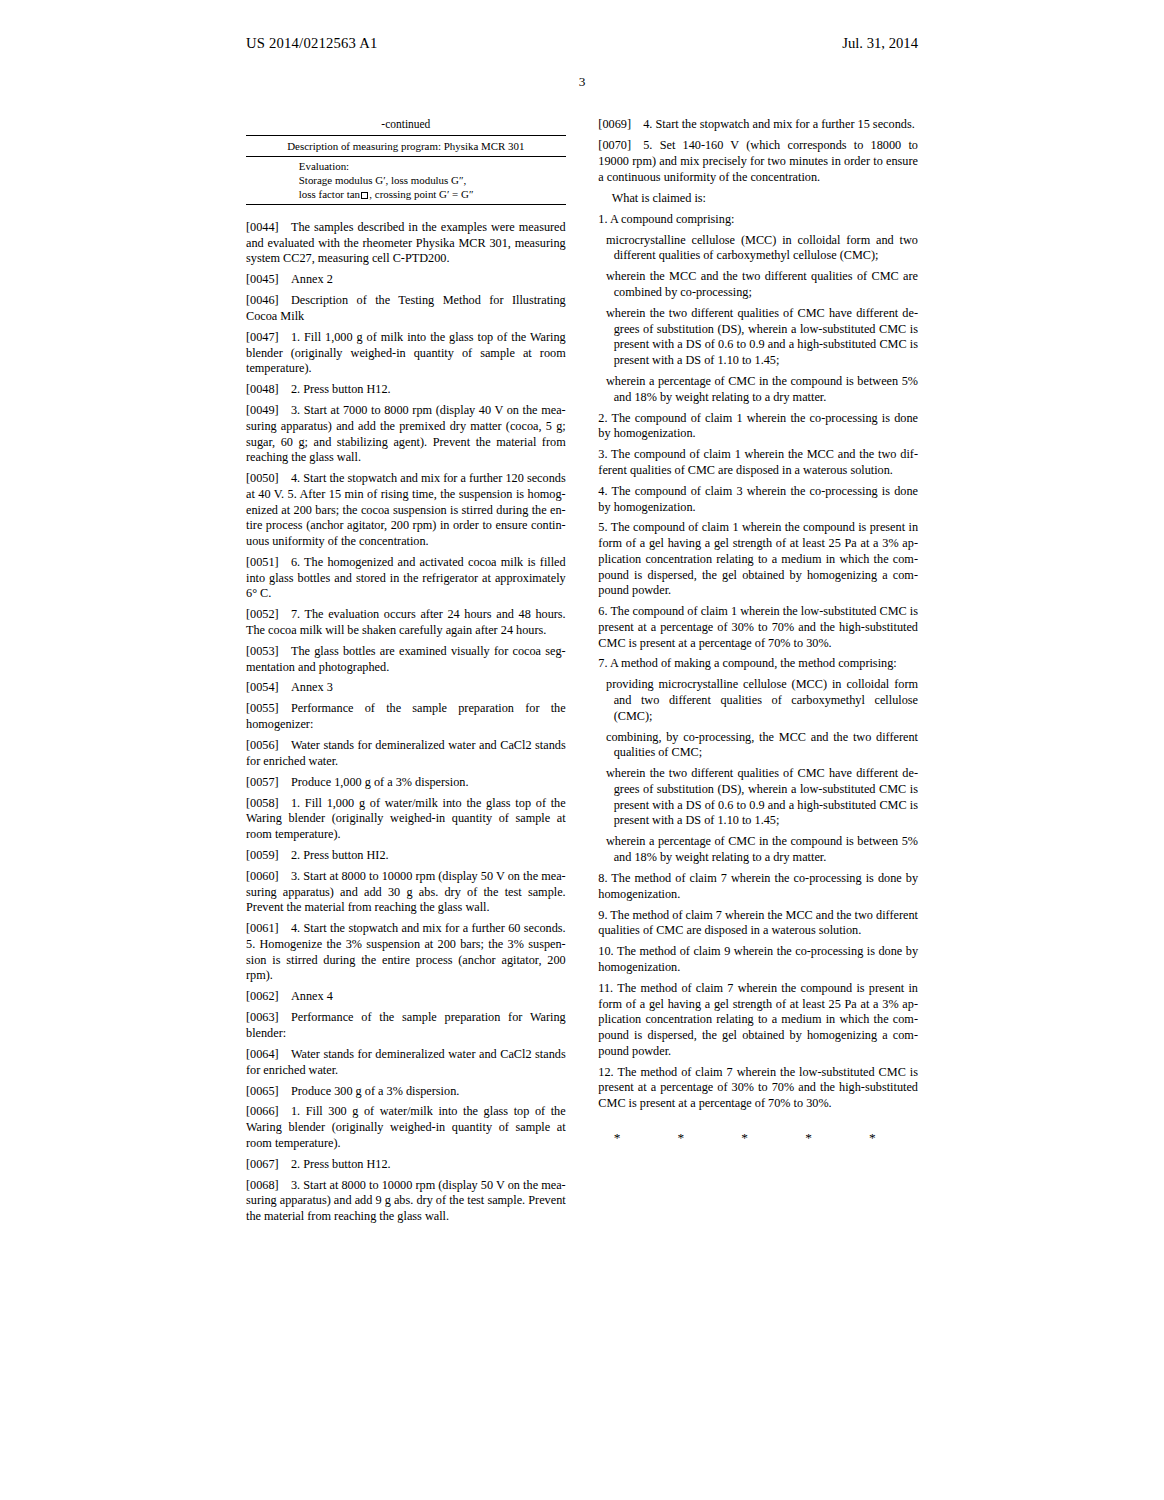US 2014/0212563 A1
Jul. 31, 2014
3
-continued
| Description of measuring program: Physika MCR 301 |
| Evaluation: Storage modulus G′, loss modulus G″, loss factor tan , crossing point G′ = G″ |
[0044] The samples described in the examples were measured and evaluated with the rheometer Physika MCR 301, measuring system CC27, measuring cell C-PTD200.
[0045] Annex 2
[0046] Description of the Testing Method for Illustrating Cocoa Milk
[0047] 1. Fill 1,000 g of milk into the glass top of the Waring blender (originally weighed-in quantity of sample at room temperature).
[0048] 2. Press button H12.
[0049] 3. Start at 7000 to 8000 rpm (display 40 V on the measuring apparatus) and add the premixed dry matter (cocoa, 5 g; sugar, 60 g; and stabilizing agent). Prevent the material from reaching the glass wall.
[0050] 4. Start the stopwatch and mix for a further 120 seconds at 40 V. 5. After 15 min of rising time, the suspension is homogenized at 200 bars; the cocoa suspension is stirred during the entire process (anchor agitator, 200 rpm) in order to ensure continuous uniformity of the concentration.
[0051] 6. The homogenized and activated cocoa milk is filled into glass bottles and stored in the refrigerator at approximately 6° C.
[0052] 7. The evaluation occurs after 24 hours and 48 hours. The cocoa milk will be shaken carefully again after 24 hours.
[0053] The glass bottles are examined visually for cocoa segmentation and photographed.
[0054] Annex 3
[0055] Performance of the sample preparation for the homogenizer:
[0056] Water stands for demineralized water and CaCl2 stands for enriched water.
[0057] Produce 1,000 g of a 3% dispersion.
[0058] 1. Fill 1,000 g of water/milk into the glass top of the Waring blender (originally weighed-in quantity of sample at room temperature).
[0059] 2. Press button HI2.
[0060] 3. Start at 8000 to 10000 rpm (display 50 V on the measuring apparatus) and add 30 g abs. dry of the test sample. Prevent the material from reaching the glass wall.
[0061] 4. Start the stopwatch and mix for a further 60 seconds. 5. Homogenize the 3% suspension at 200 bars; the 3% suspension is stirred during the entire process (anchor agitator, 200 rpm).
[0062] Annex 4
[0063] Performance of the sample preparation for Waring blender:
[0064] Water stands for demineralized water and CaCl2 stands for enriched water.
[0065] Produce 300 g of a 3% dispersion.
[0066] 1. Fill 300 g of water/milk into the glass top of the Waring blender (originally weighed-in quantity of sample at room temperature).
[0067] 2. Press button H12.
[0068] 3. Start at 8000 to 10000 rpm (display 50 V on the measuring apparatus) and add 9 g abs. dry of the test sample. Prevent the material from reaching the glass wall.
[0069] 4. Start the stopwatch and mix for a further 15 seconds.
[0070] 5. Set 140-160 V (which corresponds to 18000 to 19000 rpm) and mix precisely for two minutes in order to ensure a continuous uniformity of the concentration.
What is claimed is:
1. A compound comprising:
microcrystalline cellulose (MCC) in colloidal form and two different qualities of carboxymethyl cellulose (CMC);
wherein the MCC and the two different qualities of CMC are combined by co-processing;
wherein the two different qualities of CMC have different degrees of substitution (DS), wherein a low-substituted CMC is present with a DS of 0.6 to 0.9 and a high-substituted CMC is present with a DS of 1.10 to 1.45;
wherein a percentage of CMC in the compound is between 5% and 18% by weight relating to a dry matter.
2. The compound of claim 1 wherein the co-processing is done by homogenization.
3. The compound of claim 1 wherein the MCC and the two different qualities of CMC are disposed in a waterous solution.
4. The compound of claim 3 wherein the co-processing is done by homogenization.
5. The compound of claim 1 wherein the compound is present in form of a gel having a gel strength of at least 25 Pa at a 3% application concentration relating to a medium in which the compound is dispersed, the gel obtained by homogenizing a compound powder.
6. The compound of claim 1 wherein the low-substituted CMC is present at a percentage of 30% to 70% and the high-substituted CMC is present at a percentage of 70% to 30%.
7. A method of making a compound, the method comprising:
providing microcrystalline cellulose (MCC) in colloidal form and two different qualities of carboxymethyl cellulose (CMC);
combining, by co-processing, the MCC and the two different qualities of CMC;
wherein the two different qualities of CMC have different degrees of substitution (DS), wherein a low-substituted CMC is present with a DS of 0.6 to 0.9 and a high-substituted CMC is present with a DS of 1.10 to 1.45;
wherein a percentage of CMC in the compound is between 5% and 18% by weight relating to a dry matter.
8. The method of claim 7 wherein the co-processing is done by homogenization.
9. The method of claim 7 wherein the MCC and the two different qualities of CMC are disposed in a waterous solution.
10. The method of claim 9 wherein the co-processing is done by homogenization.
11. The method of claim 7 wherein the compound is present in form of a gel having a gel strength of at least 25 Pa at a 3% application concentration relating to a medium in which the compound is dispersed, the gel obtained by homogenizing a compound powder.
12. The method of claim 7 wherein the low-substituted CMC is present at a percentage of 30% to 70% and the high-substituted CMC is present at a percentage of 70% to 30%.
* * * * *